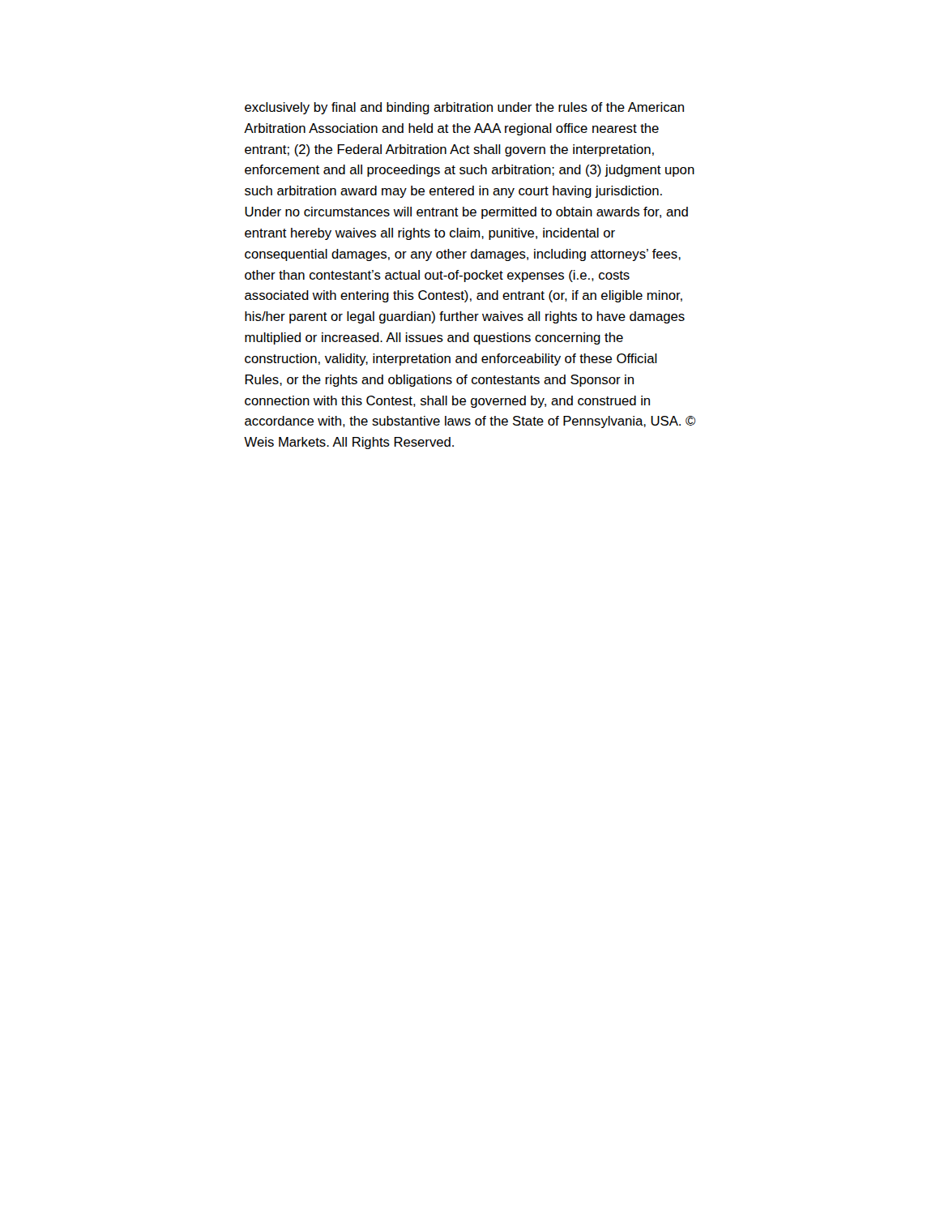exclusively by final and binding arbitration under the rules of the American Arbitration Association and held at the AAA regional office nearest the entrant; (2) the Federal Arbitration Act shall govern the interpretation, enforcement and all proceedings at such arbitration; and (3) judgment upon such arbitration award may be entered in any court having jurisdiction. Under no circumstances will entrant be permitted to obtain awards for, and entrant hereby waives all rights to claim, punitive, incidental or consequential damages, or any other damages, including attorneys’ fees, other than contestant’s actual out-of-pocket expenses (i.e., costs associated with entering this Contest), and entrant (or, if an eligible minor, his/her parent or legal guardian) further waives all rights to have damages multiplied or increased. All issues and questions concerning the construction, validity, interpretation and enforceability of these Official Rules, or the rights and obligations of contestants and Sponsor in connection with this Contest, shall be governed by, and construed in accordance with, the substantive laws of the State of Pennsylvania, USA. © Weis Markets. All Rights Reserved.